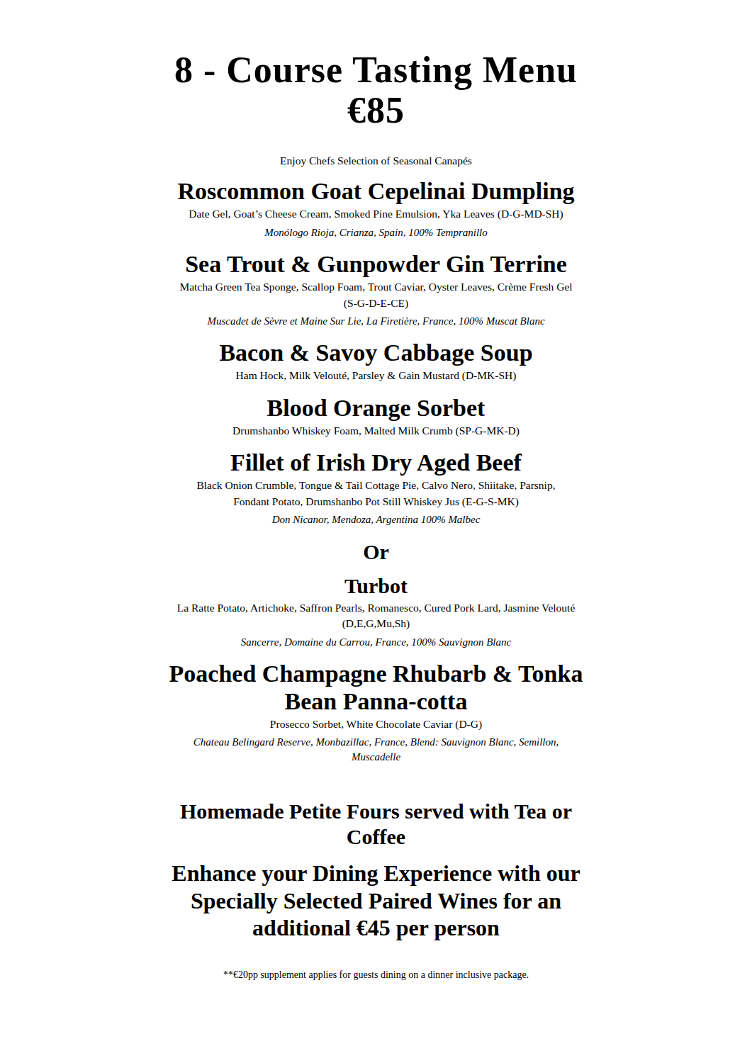8 - Course Tasting Menu €85
Enjoy Chefs Selection of Seasonal Canapés
Roscommon Goat Cepelinai Dumpling
Date Gel, Goat’s Cheese Cream, Smoked Pine Emulsion, Yka Leaves (D-G-MD-SH)
Monólogo Rioja, Crianza, Spain, 100% Tempranillo
Sea Trout & Gunpowder Gin Terrine
Matcha Green Tea Sponge, Scallop Foam, Trout Caviar, Oyster Leaves, Crème Fresh Gel
(S-G-D-E-CE)
Muscadet de Sèvre et Maine Sur Lie, La Firetière, France, 100% Muscat Blanc
Bacon & Savoy Cabbage Soup
Ham Hock, Milk Velouté, Parsley & Gain Mustard (D-MK-SH)
Blood Orange Sorbet
Drumshanbo Whiskey Foam, Malted Milk Crumb (SP-G-MK-D)
Fillet of Irish Dry Aged Beef
Black Onion Crumble, Tongue & Tail Cottage Pie, Calvo Nero, Shiitake, Parsnip,
Fondant Potato, Drumshanbo Pot Still Whiskey Jus (E-G-S-MK)
Don Nicanor, Mendoza, Argentina 100% Malbec
Or
Turbot
La Ratte Potato, Artichoke, Saffron Pearls, Romanesco, Cured Pork Lard, Jasmine Velouté
(D,E,G,Mu,Sh)
Sancerre, Domaine du Carrou, France, 100% Sauvignon Blanc
Poached Champagne Rhubarb & Tonka Bean Panna-cotta
Prosecco Sorbet, White Chocolate Caviar (D-G)
Chateau Belingard Reserve, Monbazillac, France, Blend: Sauvignon Blanc, Semillon,
Muscadelle
Homemade Petite Fours served with Tea or Coffee
Enhance your Dining Experience with our Specially Selected Paired Wines for an additional €45 per person
**€20pp supplement applies for guests dining on a dinner inclusive package.